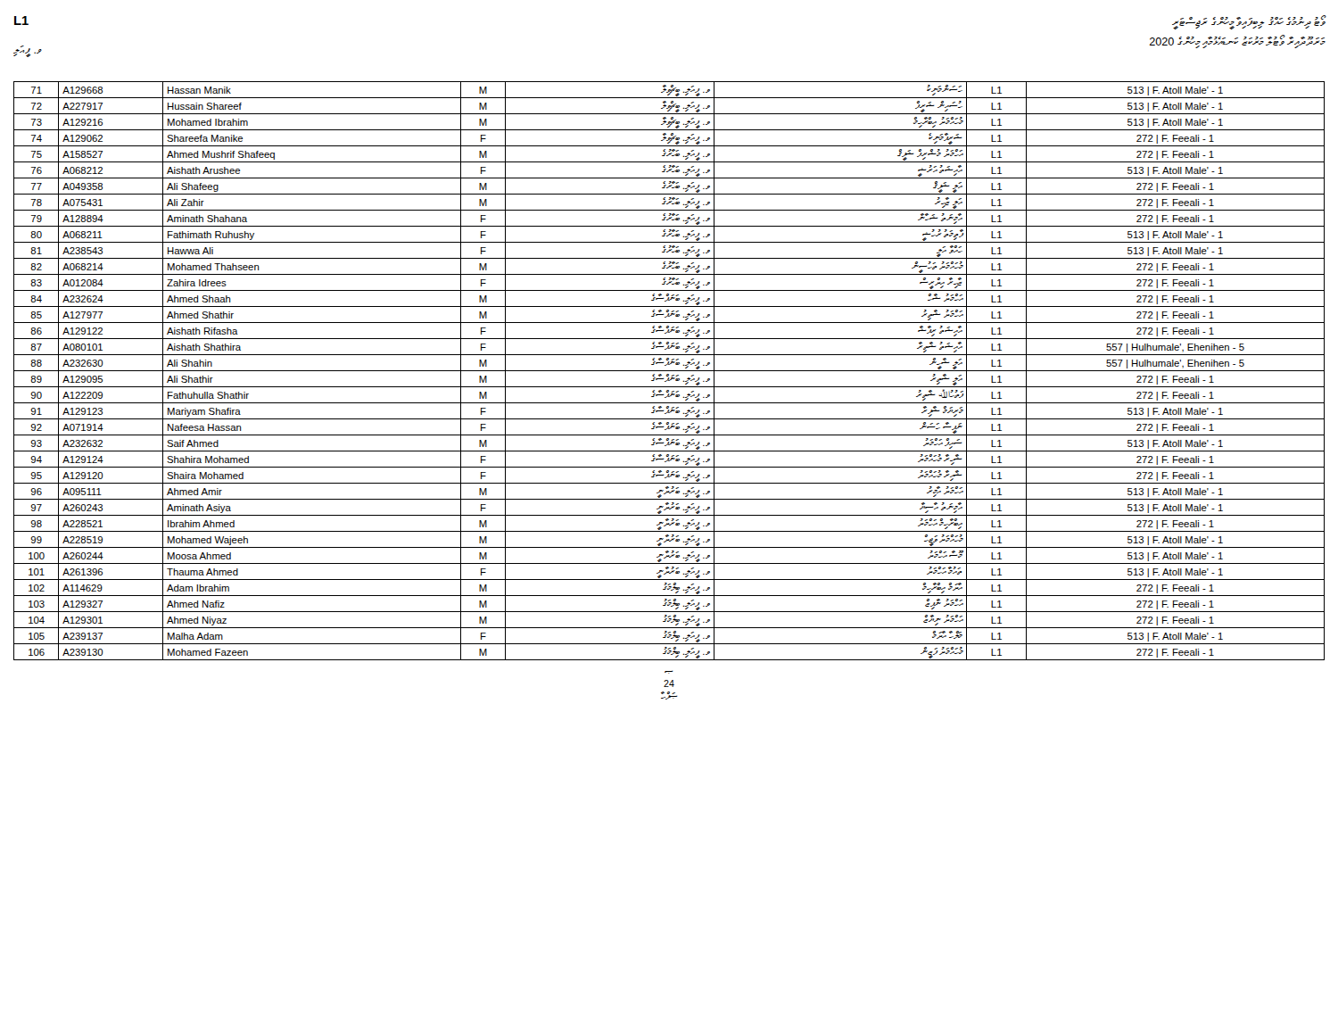L1
ވޯޓު ދިނުމުގެ ހައްޤު ލިބިފައިވާ މީހުންގެ ރަޖިސްޓަރީ
މަރަދޫދާއިރާ ވޯޓުލާ މަރުކަޒު ކަނޑައެޅުމާއި މިހުންގެ 2020
ވ. ފީއަލި
| 71 | A129668 | Hassan Manik | M | ވ. ފީއަލި، ބީޗްވިލާ | ހަސަންމަނިކު | L1 | 513 / F. Atoll Male' - 1 |
| 72 | A227917 | Hussain Shareef | M | ވ. ފީއަލި، ބީޗްވިލާ | ހުސައިން ޝަރީފް | L1 | 513 / F. Atoll Male' - 1 |
| 73 | A129216 | Mohamed Ibrahim | M | ވ. ފީއަލި، ބީޗްވިލާ | މުހައްމަދު އިބްރާހިމް | L1 | 513 / F. Atoll Male' - 1 |
| 74 | A129062 | Shareefa Manike | F | ވ. ފީއަލި، ބީޗްވިލާ | ޝަރީފާމަނިކެ | L1 | 272 / F. Feeali - 1 |
| 75 | A158527 | Ahmed Mushrif Shafeeq | M | ވ. ފީއަލި، ބަހާރުގެ | އަހްމަދު މުޝްރިފް ޝަފީޤް | L1 | 272 / F. Feeali - 1 |
| 76 | A068212 | Aishath Arushee | F | ވ. ފީއަލި، ބަހާރުގެ | އާއިޝަތު އަރުޝީ | L1 | 513 / F. Atoll Male' - 1 |
| 77 | A049358 | Ali Shafeeg | M | ވ. ފީއަލި، ބަހާރުގެ | އަލީ ޝަފީޤް | L1 | 272 / F. Feeali - 1 |
| 78 | A075431 | Ali Zahir | M | ވ. ފީއަލި، ބަހާރުގެ | އަލީ ޒާހިރު | L1 | 272 / F. Feeali - 1 |
| 79 | A128894 | Aminath Shahana | F | ވ. ފީއަލި، ބަހާރުގެ | އާމިނަތު ޝަހާނާ | L1 | 272 / F. Feeali - 1 |
| 80 | A068211 | Fathimath Ruhushy | F | ވ. ފީއަލި، ބަހާރުގެ | ފާތިމަތު ރުހުޝީ | L1 | 513 / F. Atoll Male' - 1 |
| 81 | A238543 | Hawwa Ali | F | ވ. ފީއަލި، ބަހާރުގެ | ހައްވާ އަލީ | L1 | 513 / F. Atoll Male' - 1 |
| 82 | A068214 | Mohamed Thahseen | M | ވ. ފީއަލި، ބަހާރުގެ | މުހައްމަދު ތަހުސީން | L1 | 272 / F. Feeali - 1 |
| 83 | A012084 | Zahira Idrees | F | ވ. ފީއަލި، ބަހާރުގެ | ޒާހިރާ އިދްރީސް | L1 | 272 / F. Feeali - 1 |
| 84 | A232624 | Ahmed Shaah | M | ވ. ފީއަލި، ބަނަފްސާގެ | އަހްމަދު ޝާހް | L1 | 272 / F. Feeali - 1 |
| 85 | A127977 | Ahmed Shathir | M | ވ. ފީއަލި، ބަނަފްސާގެ | އަހްމަދު ޝާތިރު | L1 | 272 / F. Feeali - 1 |
| 86 | A129122 | Aishath Rifasha | F | ވ. ފީއަލި، ބަނަފްސާގެ | އާއިޝަތު ރިފާޝާ | L1 | 272 / F. Feeali - 1 |
| 87 | A080101 | Aishath Shathira | F | ވ. ފީއަލި، ބަނަފްސާގެ | އާއިޝަތު ޝާތިރާ | L1 | 557 / Hulhumale', Ehenihen - 5 |
| 88 | A232630 | Ali Shahin | M | ވ. ފީއަލި، ބަނަފްސާގެ | އަލީ ޝާހީން | L1 | 557 / Hulhumale', Ehenihen - 5 |
| 89 | A129095 | Ali Shathir | M | ވ. ފީއަލި، ބަނަފްސާގެ | އަލީ ޝާތިރު | L1 | 272 / F. Feeali - 1 |
| 90 | A122209 | Fathuhulla Shathir | M | ވ. ފީއަލި، ބަނަފްސާގެ | ފަތުހުﷲ ޝާތިރު | L1 | 272 / F. Feeali - 1 |
| 91 | A129123 | Mariyam Shafira | F | ވ. ފީއަލި، ބަނަފްސާގެ | މަރިޔަމް ޝާފިރާ | L1 | 513 / F. Atoll Male' - 1 |
| 92 | A071914 | Nafeesa Hassan | F | ވ. ފީއަލި، ބަނަފްސާގެ | ނަފީސާ ހަސަން | L1 | 272 / F. Feeali - 1 |
| 93 | A232632 | Saif Ahmed | M | ވ. ފީއަލި، ބަނަފްސާގެ | ސައިފް އަހްމަދު | L1 | 513 / F. Atoll Male' - 1 |
| 94 | A129124 | Shahira Mohamed | F | ވ. ފީއަލި، ބަނަފްސާގެ | ޝާހިރާ މުހައްމަދު | L1 | 272 / F. Feeali - 1 |
| 95 | A129120 | Shaira Mohamed | F | ވ. ފީއަލި، ބަނަފްސާގެ | ޝާއިރާ މުހައްމަދު | L1 | 272 / F. Feeali - 1 |
| 96 | A095111 | Ahmed Amir | M | ވ. ފީއަލި، ބަރުދާނީ | އަހްމަދު އާމިރު | L1 | 513 / F. Atoll Male' - 1 |
| 97 | A260243 | Aminath Asiya | F | ވ. ފީއަލި، ބަރުދާނީ | އާމިނަތު އާސިޔާ | L1 | 513 / F. Atoll Male' - 1 |
| 98 | A228521 | Ibrahim Ahmed | M | ވ. ފީއަލި، ބަރުދާނީ | އިބްރާހިމް އަހްމަދު | L1 | 272 / F. Feeali - 1 |
| 99 | A228519 | Mohamed Wajeeh | M | ވ. ފީއަލި، ބަރުދާނީ | މުހައްމަދު ވަޖީހް | L1 | 513 / F. Atoll Male' - 1 |
| 100 | A260244 | Moosa Ahmed | M | ވ. ފީއަލި، ބަރުދާނީ | މޫސާ އަހްމަދު | L1 | 513 / F. Atoll Male' - 1 |
| 101 | A261396 | Thauma Ahmed | F | ވ. ފީއަލި، ބަރުދާނީ | ތައުމާ އަހްމަދު | L1 | 513 / F. Atoll Male' - 1 |
| 102 | A114629 | Adam Ibrahim | M | ވ. ފީއަލި، ބިލްމަގު | އާދަމް އިބްރާހިމް | L1 | 272 / F. Feeali - 1 |
| 103 | A129327 | Ahmed Nafiz | M | ވ. ފީއަލި، ބިލްމަގު | އަހްމަދު ނާފިޒް | L1 | 272 / F. Feeali - 1 |
| 104 | A129301 | Ahmed Niyaz | M | ވ. ފީއަލި، ބިލްމަގު | އަހްމަދު ނިޔާޒް | L1 | 272 / F. Feeali - 1 |
| 105 | A239137 | Malha Adam | F | ވ. ފީއަލި، ބިލްމަގު | މަލްހާ އާދަމް | L1 | 513 / F. Atoll Male' - 1 |
| 106 | A239130 | Mohamed Fazeen | M | ވ. ފީއަލި، ބިލްމަގު | މުހައްމަދު ފަޒީން | L1 | 272 / F. Feeali - 1 |
ޞ
24
ޞަފްޙާ